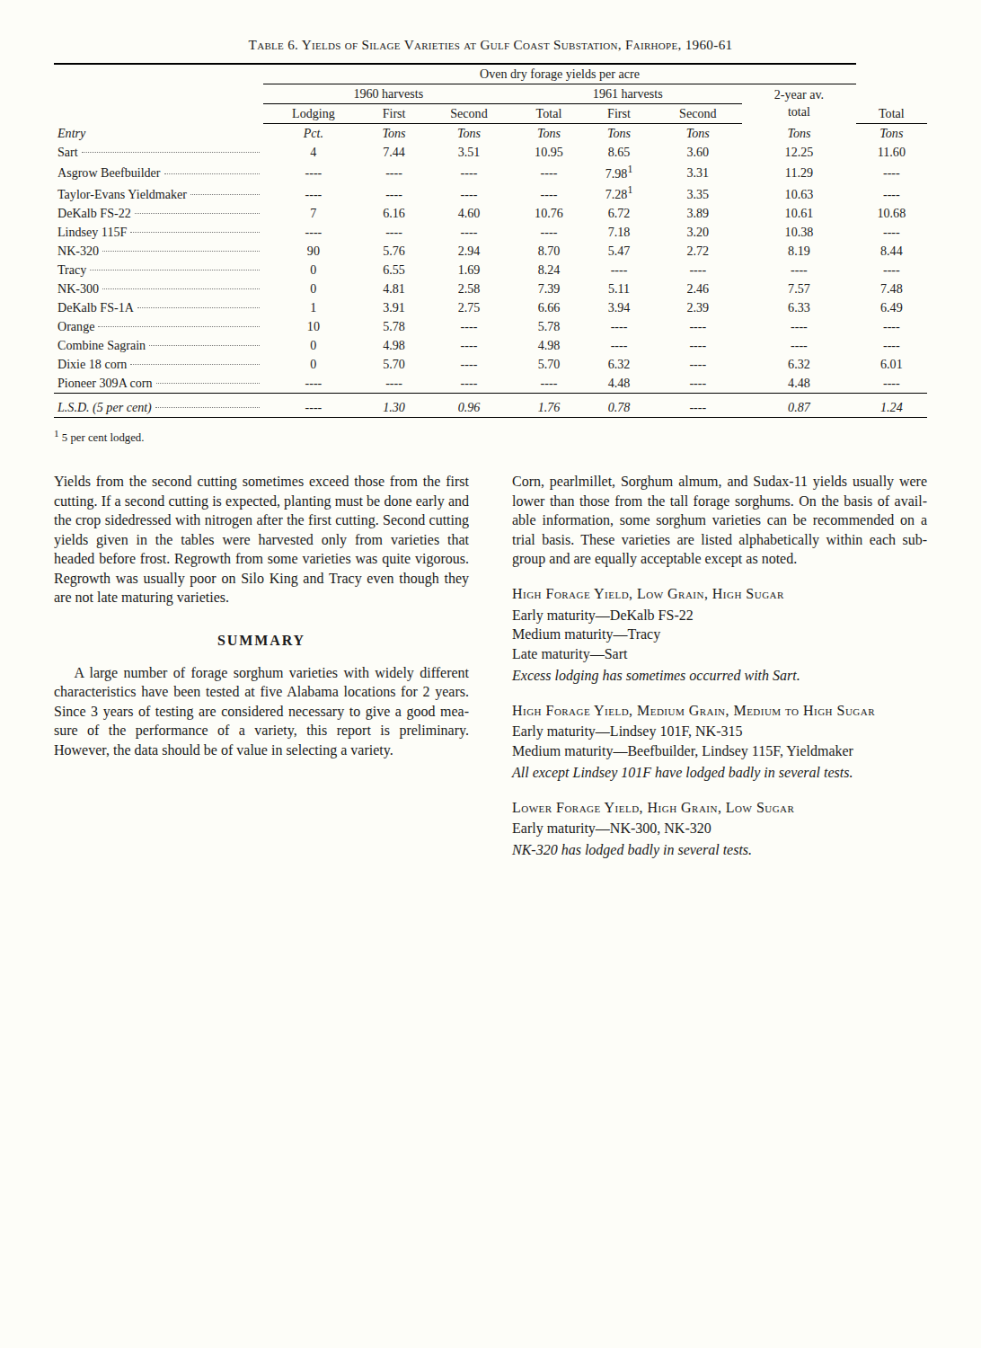Table 6. Yields of Silage Varieties at Gulf Coast Substation, Fairhope, 1960-61
| | Oven dry forage yields per acre |
| --- | --- |
| 1960 harvests | 1961 harvests | 2-year av. total |
| Lodging | First | Second | Total | First | Second | Total |
| Entry | Pct. | Tons | Tons | Tons | Tons | Tons | Tons | Tons |
| Sart | 4 | 7.44 | 3.51 | 10.95 | 8.65 | 3.60 | 12.25 | 11.60 |
| Asgrow Beefbuilder | ---- | ---- | ---- | ---- | 7.98 1 | 3.31 | 11.29 | ---- |
| Taylor-Evans Yieldmaker | ---- | ---- | ---- | ---- | 7.28 1 | 3.35 | 10.63 | ---- |
| DeKalb FS-22 | 7 | 6.16 | 4.60 | 10.76 | 6.72 | 3.89 | 10.61 | 10.68 |
| Lindsey 115F | ---- | ---- | ---- | ---- | 7.18 | 3.20 | 10.38 | ---- |
| NK-320 | 90 | 5.76 | 2.94 | 8.70 | 5.47 | 2.72 | 8.19 | 8.44 |
| Tracy | 0 | 6.55 | 1.69 | 8.24 | ---- | ---- | ---- | ---- |
| NK-300 | 0 | 4.81 | 2.58 | 7.39 | 5.11 | 2.46 | 7.57 | 7.48 |
| DeKalb FS-1A | 1 | 3.91 | 2.75 | 6.66 | 3.94 | 2.39 | 6.33 | 6.49 |
| Orange | 10 | 5.78 | ---- | 5.78 | ---- | ---- | ---- | ---- |
| Combine Sagrain | 0 | 4.98 | ---- | 4.98 | ---- | ---- | ---- | ---- |
| Dixie 18 corn | 0 | 5.70 | ---- | 5.70 | 6.32 | ---- | 6.32 | 6.01 |
| Pioneer 309A corn | ---- | ---- | ---- | ---- | 4.48 | ---- | 4.48 | ---- |
| L.S.D. (5 per cent) | ---- | 1.30 | 0.96 | 1.76 | 0.78 | ---- | 0.87 | 1.24 |
1 5 per cent lodged.
Yields from the second cutting sometimes exceed those from the first cutting. If a second cutting is expected, planting must be done early and the crop sidedressed with nitrogen after the first cutting. Second cutting yields given in the tables were harvested only from varieties that headed before frost. Regrowth from some varieties was quite vigorous. Regrowth was usually poor on Silo King and Tracy even though they are not late maturing varieties.
SUMMARY
A large number of forage sorghum varieties with widely different characteristics have been tested at five Alabama locations for 2 years. Since 3 years of testing are considered necessary to give a good measure of the performance of a variety, this report is preliminary. However, the data should be of value in selecting a variety.
Corn, pearlmillet, Sorghum almum, and Sudax-11 yields usually were lower than those from the tall forage sorghums. On the basis of available information, some sorghum varieties can be recommended on a trial basis. These varieties are listed alphabetically within each sub-group and are equally acceptable except as noted.
High Forage Yield, Low Grain, High Sugar
Early maturity—DeKalb FS-22
Medium maturity—Tracy
Late maturity—Sart
Excess lodging has sometimes occurred with Sart.
High Forage Yield, Medium Grain, Medium to High Sugar
Early maturity—Lindsey 101F, NK-315
Medium maturity—Beefbuilder, Lindsey 115F, Yieldmaker
All except Lindsey 101F have lodged badly in several tests.
Lower Forage Yield, High Grain, Low Sugar
Early maturity—NK-300, NK-320
NK-320 has lodged badly in several tests.